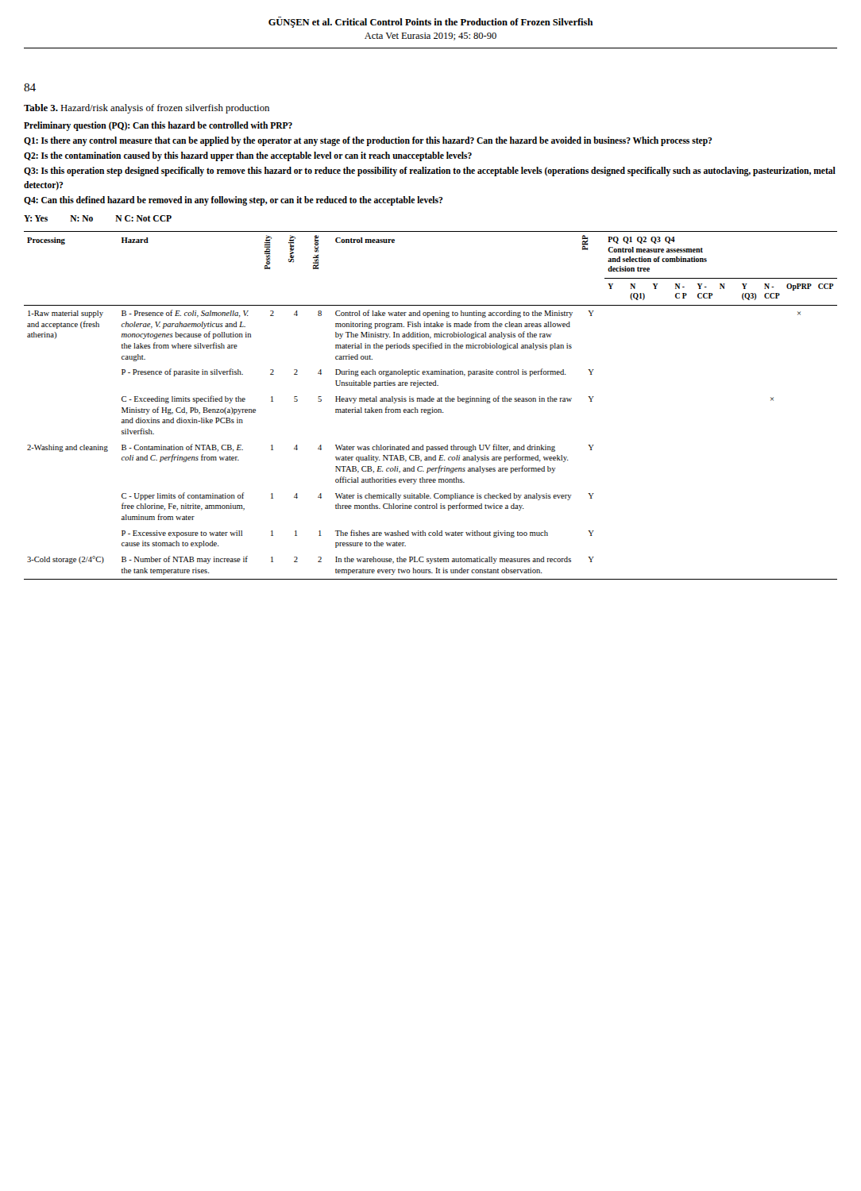GÜNŞEN et al. Critical Control Points in the Production of Frozen Silverfish
Acta Vet Eurasia 2019; 45: 80-90
84
Table 3. Hazard/risk analysis of frozen silverfish production
Preliminary question (PQ): Can this hazard be controlled with PRP?
Q1: Is there any control measure that can be applied by the operator at any stage of the production for this hazard? Can the hazard be avoided in business? Which process step?
Q2: Is the contamination caused by this hazard upper than the acceptable level or can it reach unacceptable levels?
Q3: Is this operation step designed specifically to remove this hazard or to reduce the possibility of realization to the acceptable levels (operations designed specifically such as autoclaving, pasteurization, metal detector)?
Q4: Can this defined hazard be removed in any following step, or can it be reduced to the acceptable levels?
Y: Yes N: No N C: Not CCP
| Processing | Hazard | Possibility | Severity | Risk score | Control measure | PRP | PQ Q1 Q2 Q3 Q4 Control measure assessment and selection of combinations decision tree |
| --- | --- | --- | --- | --- | --- | --- | --- |
| Y | N (Q1) | Y | N - C P | Y - CCP | N | Y (Q3) | N - CCP | OpPRP | CCP |
| 1-Raw material supply and acceptance (fresh atherina) | B - Presence of E. coli , Salmonella , V. cholerae , V. parahaemolyticus and L. monocytogenes because of pollution in the lakes from where silverfish are caught. | 2 | 4 | 8 | Control of lake water and opening to hunting according to the Ministry monitoring program. Fish intake is made from the clean areas allowed by The Ministry. In addition, microbiological analysis of the raw material in the periods specified in the microbiological analysis plan is carried out. | Y | | | | | | | | | × | |
| | P - Presence of parasite in silverfish. | 2 | 2 | 4 | During each organoleptic examination, parasite control is performed. Unsuitable parties are rejected. | Y | | | | | | | | | | |
| | C - Exceeding limits specified by the Ministry of Hg, Cd, Pb, Benzo(a)pyrene and dioxins and dioxin-like PCBs in silverfish. | 1 | 5 | 5 | Heavy metal analysis is made at the beginning of the season in the raw material taken from each region. | Y | | | | | | | | × | | |
| 2-Washing and cleaning | B - Contamination of NTAB, CB, E. coli and C. perfringens from water. | 1 | 4 | 4 | Water was chlorinated and passed through UV filter, and drinking water quality. NTAB, CB, and E. coli analysis are performed, weekly. NTAB, CB, E. coli , and C. perfringens analyses are performed by official authorities every three months. | Y | | | | | | | | | | |
| | C - Upper limits of contamination of free chlorine, Fe, nitrite, ammonium, aluminum from water | 1 | 4 | 4 | Water is chemically suitable. Compliance is checked by analysis every three months. Chlorine control is performed twice a day. | Y | | | | | | | | | | |
| | P - Excessive exposure to water will cause its stomach to explode. | 1 | 1 | 1 | The fishes are washed with cold water without giving too much pressure to the water. | Y | | | | | | | | | | |
| 3-Cold storage (2/4°C) | B - Number of NTAB may increase if the tank temperature rises. | 1 | 2 | 2 | In the warehouse, the PLC system automatically measures and records temperature every two hours. It is under constant observation. | Y | | | | | | | | | | |